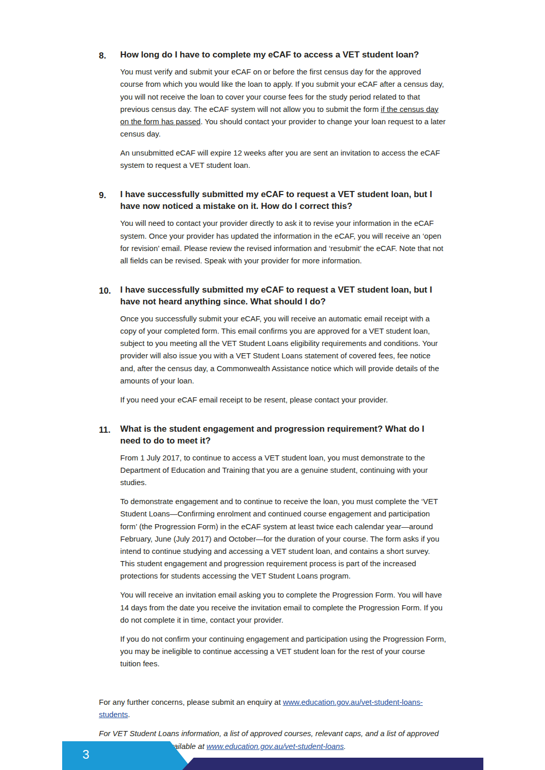8.
How long do I have to complete my eCAF to access a VET student loan?
You must verify and submit your eCAF on or before the first census day for the approved course from which you would like the loan to apply. If you submit your eCAF after a census day, you will not receive the loan to cover your course fees for the study period related to that previous census day. The eCAF system will not allow you to submit the form if the census day on the form has passed. You should contact your provider to change your loan request to a later census day.
An unsubmitted eCAF will expire 12 weeks after you are sent an invitation to access the eCAF system to request a VET student loan.
9.
I have successfully submitted my eCAF to request a VET student loan, but I have now noticed a mistake on it. How do I correct this?
You will need to contact your provider directly to ask it to revise your information in the eCAF system. Once your provider has updated the information in the eCAF, you will receive an ‘open for revision’ email. Please review the revised information and ‘resubmit’ the eCAF. Note that not all fields can be revised. Speak with your provider for more information.
10.
I have successfully submitted my eCAF to request a VET student loan, but I have not heard anything since. What should I do?
Once you successfully submit your eCAF, you will receive an automatic email receipt with a copy of your completed form. This email confirms you are approved for a VET student loan, subject to you meeting all the VET Student Loans eligibility requirements and conditions. Your provider will also issue you with a VET Student Loans statement of covered fees, fee notice and, after the census day, a Commonwealth Assistance notice which will provide details of the amounts of your loan.
If you need your eCAF email receipt to be resent, please contact your provider.
11.
What is the student engagement and progression requirement? What do I need to do to meet it?
From 1 July 2017, to continue to access a VET student loan, you must demonstrate to the Department of Education and Training that you are a genuine student, continuing with your studies.
To demonstrate engagement and to continue to receive the loan, you must complete the ‘VET Student Loans—Confirming enrolment and continued course engagement and participation form’ (the Progression Form) in the eCAF system at least twice each calendar year—around February, June (July 2017) and October—for the duration of your course. The form asks if you intend to continue studying and accessing a VET student loan, and contains a short survey. This student engagement and progression requirement process is part of the increased protections for students accessing the VET Student Loans program.
You will receive an invitation email asking you to complete the Progression Form. You will have 14 days from the date you receive the invitation email to complete the Progression Form. If you do not complete it in time, contact your provider.
If you do not confirm your continuing engagement and participation using the Progression Form, you may be ineligible to continue accessing a VET student loan for the rest of your course tuition fees.
For any further concerns, please submit an enquiry at www.education.gov.au/vet-student-loans-students.
For VET Student Loans information, a list of approved courses, relevant caps, and a list of approved course providers is available at www.education.gov.au/vet-student-loans.
Published June 2017
3